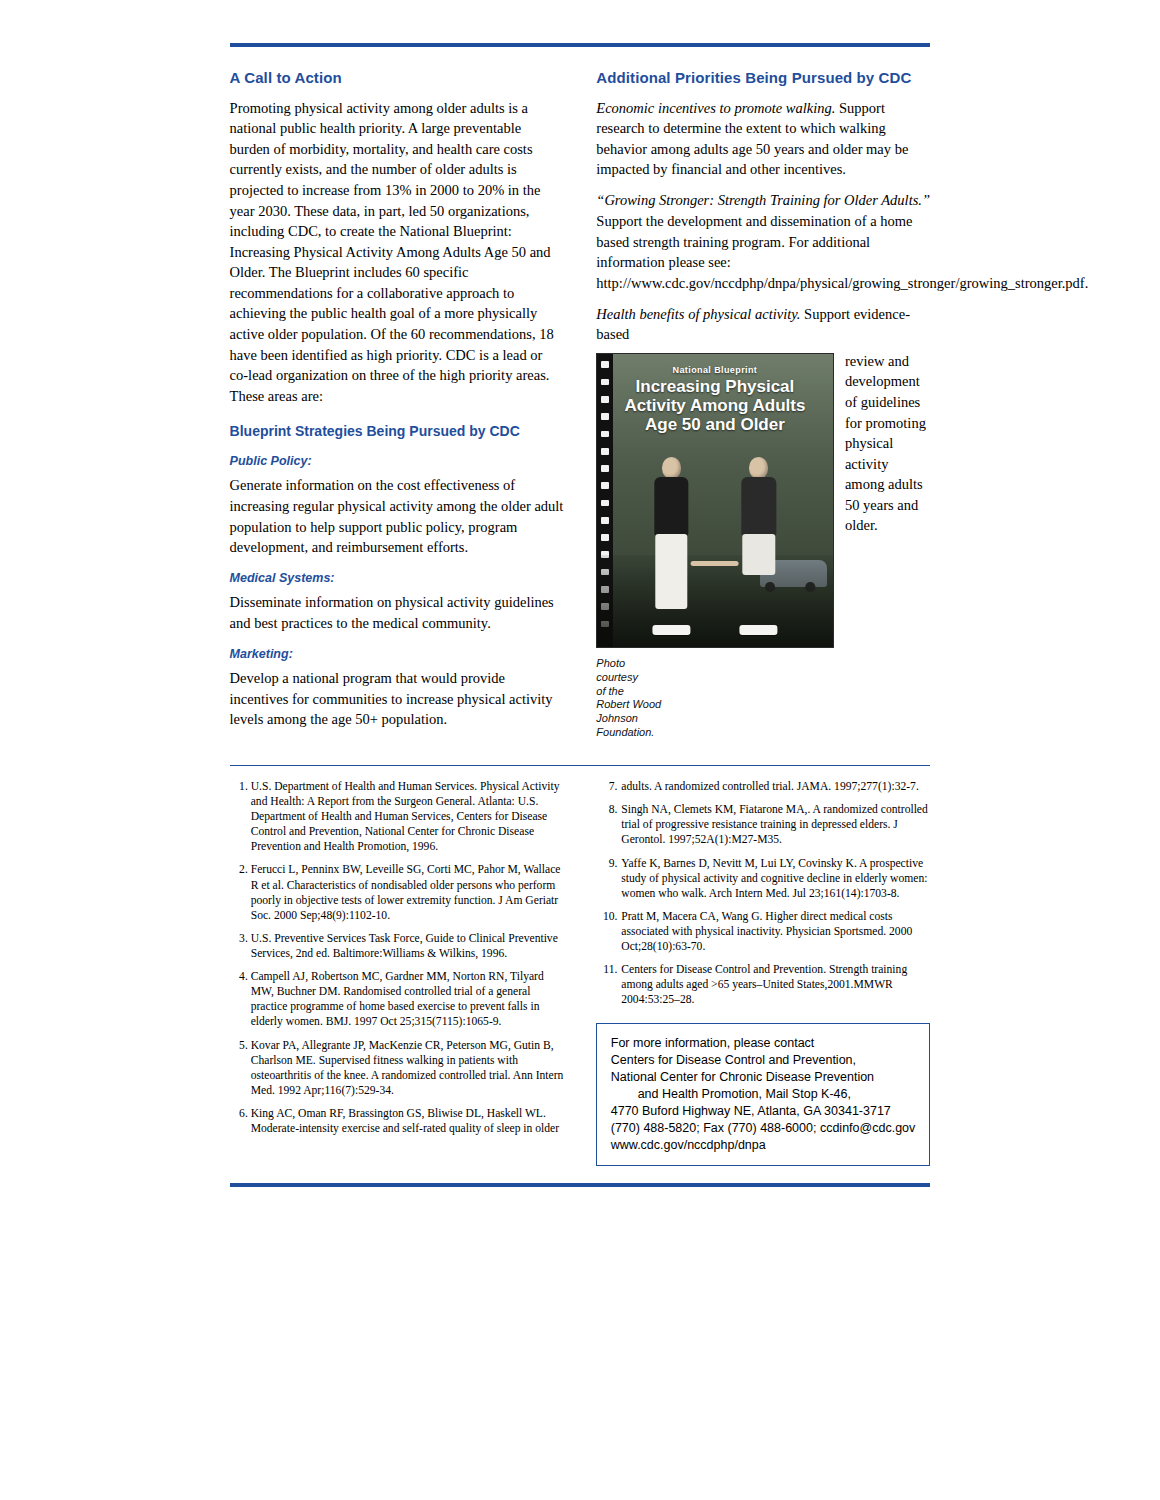A Call to Action
Promoting physical activity among older adults is a national public health priority. A large preventable burden of morbidity, mortality, and health care costs currently exists, and the number of older adults is projected to increase from 13% in 2000 to 20% in the year 2030. These data, in part, led 50 organizations, including CDC, to create the National Blueprint: Increasing Physical Activity Among Adults Age 50 and Older. The Blueprint includes 60 specific recommendations for a collaborative approach to achieving the public health goal of a more physically active older population. Of the 60 recommendations, 18 have been identified as high priority. CDC is a lead or co-lead organization on three of the high priority areas. These areas are:
Blueprint Strategies Being Pursued by CDC
Public Policy:
Generate information on the cost effectiveness of increasing regular physical activity among the older adult population to help support public policy, program development, and reimbursement efforts.
Medical Systems:
Disseminate information on physical activity guidelines and best practices to the medical community.
Marketing:
Develop a national program that would provide incentives for communities to increase physical activity levels among the age 50+ population.
Additional Priorities Being Pursued by CDC
Economic incentives to promote walking. Support research to determine the extent to which walking behavior among adults age 50 years and older may be impacted by financial and other incentives.
“Growing Stronger: Strength Training for Older Adults.” Support the development and dissemination of a home based strength training program. For additional information please see: http://www.cdc.gov/nccdphp/dnpa/physical/growing_stronger/growing_stronger.pdf.
Health benefits of physical activity. Support evidence-based
National Blueprint
Increasing Physical Activity Among Adults Age 50 and Older
Photo
courtesy
of the
Robert Wood
Johnson
Foundation.
review and development of guidelines for promoting physical activity among adults 50 years and older.
U.S. Department of Health and Human Services. Physical Activity and Health: A Report from the Surgeon General. Atlanta: U.S. Department of Health and Human Services, Centers for Disease Control and Prevention, National Center for Chronic Disease Prevention and Health Promotion, 1996.
Ferucci L, Penninx BW, Leveille SG, Corti MC, Pahor M, Wallace R et al. Characteristics of nondisabled older persons who perform poorly in objective tests of lower extremity function. J Am Geriatr Soc. 2000 Sep;48(9):1102-10.
U.S. Preventive Services Task Force, Guide to Clinical Preventive Services, 2nd ed. Baltimore:Williams & Wilkins, 1996.
Campell AJ, Robertson MC, Gardner MM, Norton RN, Tilyard MW, Buchner DM. Randomised controlled trial of a general practice programme of home based exercise to prevent falls in elderly women. BMJ. 1997 Oct 25;315(7115):1065-9.
Kovar PA, Allegrante JP, MacKenzie CR, Peterson MG, Gutin B, Charlson ME. Supervised fitness walking in patients with osteoarthritis of the knee. A randomized controlled trial. Ann Intern Med. 1992 Apr;116(7):529-34.
King AC, Oman RF, Brassington GS, Bliwise DL, Haskell WL. Moderate-intensity exercise and self-rated quality of sleep in older
adults. A randomized controlled trial. JAMA. 1997;277(1):32-7.
Singh NA, Clemets KM, Fiatarone MA,. A randomized controlled trial of progressive resistance training in depressed elders. J Gerontol. 1997;52A(1):M27-M35.
Yaffe K, Barnes D, Nevitt M, Lui LY, Covinsky K. A prospective study of physical activity and cognitive decline in elderly women: women who walk. Arch Intern Med. Jul 23;161(14):1703-8.
Pratt M, Macera CA, Wang G. Higher direct medical costs associated with physical inactivity. Physician Sportsmed. 2000 Oct;28(10):63-70.
Centers for Disease Control and Prevention. Strength training among adults aged >65 years–United States,2001.MMWR 2004:53:25–28.
For more information, please contact
Centers for Disease Control and Prevention,
National Center for Chronic Disease Prevention
and Health Promotion, Mail Stop K-46,
4770 Buford Highway NE, Atlanta, GA 30341-3717
(770) 488-5820; Fax (770) 488-6000; ccdinfo@cdc.gov
www.cdc.gov/nccdphp/dnpa